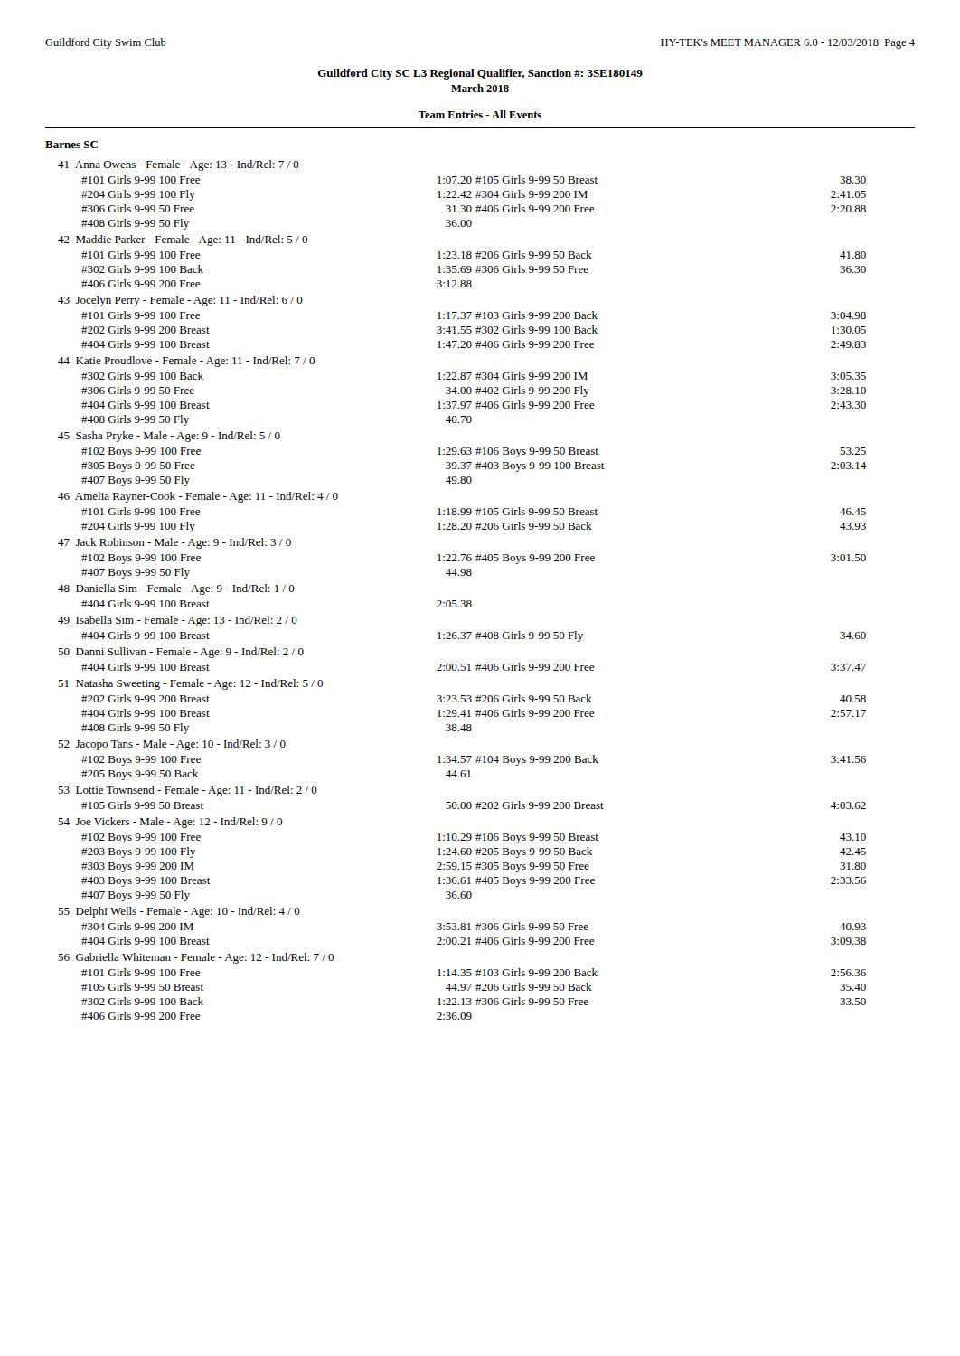Guildford City Swim Club HY-TEK's MEET MANAGER 6.0 - 12/03/2018 Page 4
Guildford City SC L3 Regional Qualifier, Sanction #: 3SE180149
March 2018
Team Entries - All Events
Barnes SC
41 Anna Owens - Female - Age: 13 - Ind/Rel: 7 / 0
| #101 Girls 9-99 100 Free | 1:07.20 | #105 Girls 9-99 50 Breast | 38.30 |
| #204 Girls 9-99 100 Fly | 1:22.42 | #304 Girls 9-99 200 IM | 2:41.05 |
| #306 Girls 9-99 50 Free | 31.30 | #406 Girls 9-99 200 Free | 2:20.88 |
| #408 Girls 9-99 50 Fly | 36.00 | | |
42 Maddie Parker - Female - Age: 11 - Ind/Rel: 5 / 0
| #101 Girls 9-99 100 Free | 1:23.18 | #206 Girls 9-99 50 Back | 41.80 |
| #302 Girls 9-99 100 Back | 1:35.69 | #306 Girls 9-99 50 Free | 36.30 |
| #406 Girls 9-99 200 Free | 3:12.88 | | |
43 Jocelyn Perry - Female - Age: 11 - Ind/Rel: 6 / 0
| #101 Girls 9-99 100 Free | 1:17.37 | #103 Girls 9-99 200 Back | 3:04.98 |
| #202 Girls 9-99 200 Breast | 3:41.55 | #302 Girls 9-99 100 Back | 1:30.05 |
| #404 Girls 9-99 100 Breast | 1:47.20 | #406 Girls 9-99 200 Free | 2:49.83 |
44 Katie Proudlove - Female - Age: 11 - Ind/Rel: 7 / 0
| #302 Girls 9-99 100 Back | 1:22.87 | #304 Girls 9-99 200 IM | 3:05.35 |
| #306 Girls 9-99 50 Free | 34.00 | #402 Girls 9-99 200 Fly | 3:28.10 |
| #404 Girls 9-99 100 Breast | 1:37.97 | #406 Girls 9-99 200 Free | 2:43.30 |
| #408 Girls 9-99 50 Fly | 40.70 | | |
45 Sasha Pryke - Male - Age: 9 - Ind/Rel: 5 / 0
| #102 Boys 9-99 100 Free | 1:29.63 | #106 Boys 9-99 50 Breast | 53.25 |
| #305 Boys 9-99 50 Free | 39.37 | #403 Boys 9-99 100 Breast | 2:03.14 |
| #407 Boys 9-99 50 Fly | 49.80 | | |
46 Amelia Rayner-Cook - Female - Age: 11 - Ind/Rel: 4 / 0
| #101 Girls 9-99 100 Free | 1:18.99 | #105 Girls 9-99 50 Breast | 46.45 |
| #204 Girls 9-99 100 Fly | 1:28.20 | #206 Girls 9-99 50 Back | 43.93 |
47 Jack Robinson - Male - Age: 9 - Ind/Rel: 3 / 0
| #102 Boys 9-99 100 Free | 1:22.76 | #405 Boys 9-99 200 Free | 3:01.50 |
| #407 Boys 9-99 50 Fly | 44.98 | | |
48 Daniella Sim - Female - Age: 9 - Ind/Rel: 1 / 0
| #404 Girls 9-99 100 Breast | 2:05.38 | | |
49 Isabella Sim - Female - Age: 13 - Ind/Rel: 2 / 0
| #404 Girls 9-99 100 Breast | 1:26.37 | #408 Girls 9-99 50 Fly | 34.60 |
50 Danni Sullivan - Female - Age: 9 - Ind/Rel: 2 / 0
| #404 Girls 9-99 100 Breast | 2:00.51 | #406 Girls 9-99 200 Free | 3:37.47 |
51 Natasha Sweeting - Female - Age: 12 - Ind/Rel: 5 / 0
| #202 Girls 9-99 200 Breast | 3:23.53 | #206 Girls 9-99 50 Back | 40.58 |
| #404 Girls 9-99 100 Breast | 1:29.41 | #406 Girls 9-99 200 Free | 2:57.17 |
| #408 Girls 9-99 50 Fly | 38.48 | | |
52 Jacopo Tans - Male - Age: 10 - Ind/Rel: 3 / 0
| #102 Boys 9-99 100 Free | 1:34.57 | #104 Boys 9-99 200 Back | 3:41.56 |
| #205 Boys 9-99 50 Back | 44.61 | | |
53 Lottie Townsend - Female - Age: 11 - Ind/Rel: 2 / 0
| #105 Girls 9-99 50 Breast | 50.00 | #202 Girls 9-99 200 Breast | 4:03.62 |
54 Joe Vickers - Male - Age: 12 - Ind/Rel: 9 / 0
| #102 Boys 9-99 100 Free | 1:10.29 | #106 Boys 9-99 50 Breast | 43.10 |
| #203 Boys 9-99 100 Fly | 1:24.60 | #205 Boys 9-99 50 Back | 42.45 |
| #303 Boys 9-99 200 IM | 2:59.15 | #305 Boys 9-99 50 Free | 31.80 |
| #403 Boys 9-99 100 Breast | 1:36.61 | #405 Boys 9-99 200 Free | 2:33.56 |
| #407 Boys 9-99 50 Fly | 36.60 | | |
55 Delphi Wells - Female - Age: 10 - Ind/Rel: 4 / 0
| #304 Girls 9-99 200 IM | 3:53.81 | #306 Girls 9-99 50 Free | 40.93 |
| #404 Girls 9-99 100 Breast | 2:00.21 | #406 Girls 9-99 200 Free | 3:09.38 |
56 Gabriella Whiteman - Female - Age: 12 - Ind/Rel: 7 / 0
| #101 Girls 9-99 100 Free | 1:14.35 | #103 Girls 9-99 200 Back | 2:56.36 |
| #105 Girls 9-99 50 Breast | 44.97 | #206 Girls 9-99 50 Back | 35.40 |
| #302 Girls 9-99 100 Back | 1:22.13 | #306 Girls 9-99 50 Free | 33.50 |
| #406 Girls 9-99 200 Free | 2:36.09 | | |